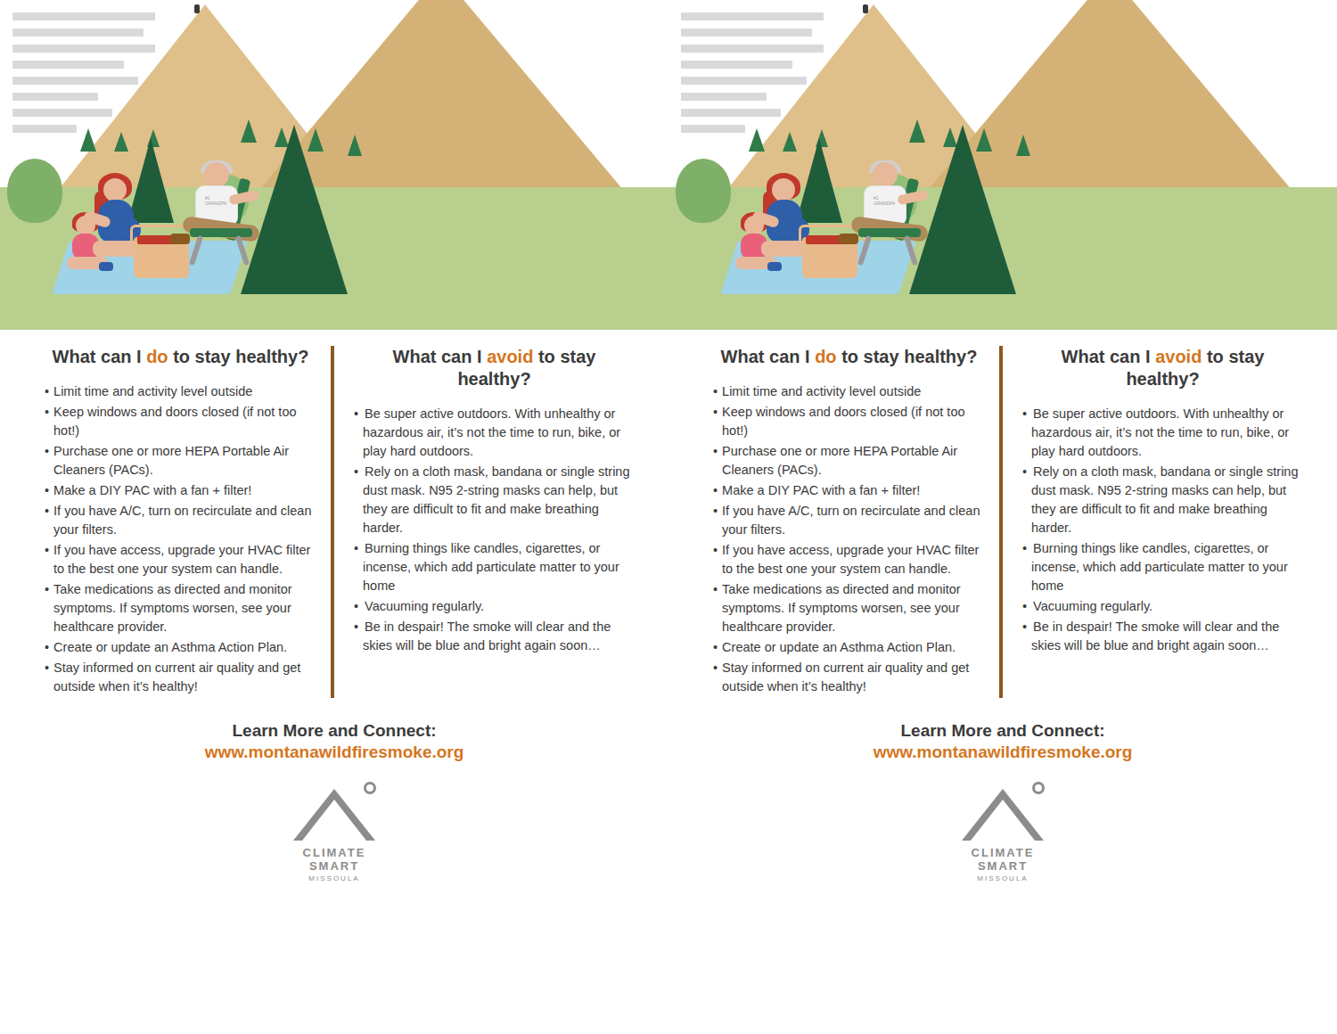#1
GRANDPA
What can I do to stay healthy?
Limit time and activity level outside
Keep windows and doors closed (if not too hot!)
Purchase one or more HEPA Portable Air Cleaners (PACs).
Make a DIY PAC with a fan + filter!
If you have A/C, turn on recirculate and clean your filters.
If you have access, upgrade your HVAC filter to the best one your system can handle.
Take medications as directed and monitor symptoms. If symptoms worsen, see your healthcare provider.
Create or update an Asthma Action Plan.
Stay informed on current air quality and get outside when it’s healthy!
What can I avoid to stay healthy?
Be super active outdoors. With unhealthy or hazardous air, it’s not the time to run, bike, or play hard outdoors.
Rely on a cloth mask, bandana or single string dust mask. N95 2-string masks can help, but they are difficult to fit and make breathing harder.
Burning things like candles, cigarettes, or incense, which add particulate matter to your home
Vacuuming regularly.
Be in despair! The smoke will clear and the skies will be blue and bright again soon…
Learn More and Connect:
www.montanawildfiresmoke.org
CLIMATE SMART
MISSOULA
#1
GRANDPA
What can I do to stay healthy?
Limit time and activity level outside
Keep windows and doors closed (if not too hot!)
Purchase one or more HEPA Portable Air Cleaners (PACs).
Make a DIY PAC with a fan + filter!
If you have A/C, turn on recirculate and clean your filters.
If you have access, upgrade your HVAC filter to the best one your system can handle.
Take medications as directed and monitor symptoms. If symptoms worsen, see your healthcare provider.
Create or update an Asthma Action Plan.
Stay informed on current air quality and get outside when it’s healthy!
What can I avoid to stay healthy?
Be super active outdoors. With unhealthy or hazardous air, it’s not the time to run, bike, or play hard outdoors.
Rely on a cloth mask, bandana or single string dust mask. N95 2-string masks can help, but they are difficult to fit and make breathing harder.
Burning things like candles, cigarettes, or incense, which add particulate matter to your home
Vacuuming regularly.
Be in despair! The smoke will clear and the skies will be blue and bright again soon…
Learn More and Connect:
www.montanawildfiresmoke.org
CLIMATE SMART
MISSOULA